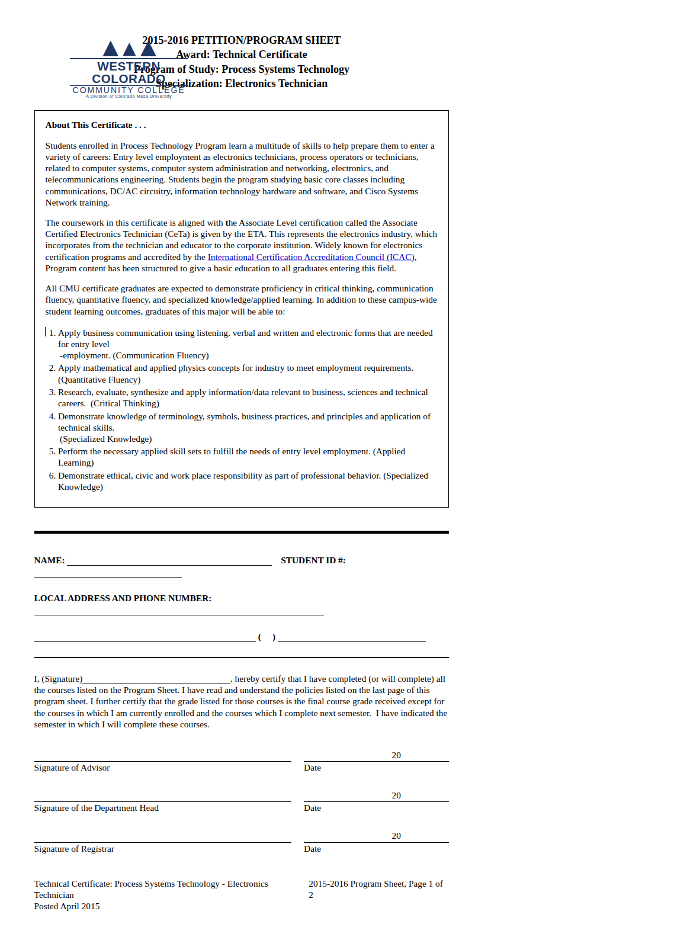▲▴▲ WESTERN COLORADO COMMUNITY COLLEGE A Division of Colorado Mesa University
2015-2016 PETITION/PROGRAM SHEET
Award: Technical Certificate
Program of Study: Process Systems Technology
Specialization: Electronics Technician
About This Certificate . . .
Students enrolled in Process Technology Program learn a multitude of skills to help prepare them to enter a variety of careers: Entry level employment as electronics technicians, process operators or technicians, related to computer systems, computer system administration and networking, electronics, and telecommunications engineering. Students begin the program studying basic core classes including communications, DC/AC circuitry, information technology hardware and software, and Cisco Systems Network training.
The coursework in this certificate is aligned with the Associate Level certification called the Associate Certified Electronics Technician (CeTa) is given by the ETA. This represents the electronics industry, which incorporates from the technician and educator to the corporate institution. Widely known for electronics certification programs and accredited by the International Certification Accreditation Council (ICAC), Program content has been structured to give a basic education to all graduates entering this field.
All CMU certificate graduates are expected to demonstrate proficiency in critical thinking, communication fluency, quantitative fluency, and specialized knowledge/applied learning. In addition to these campus-wide student learning outcomes, graduates of this major will be able to:
Apply business communication using listening, verbal and written and electronic forms that are needed for entry level -employment. (Communication Fluency)
Apply mathematical and applied physics concepts for industry to meet employment requirements. (Quantitative Fluency)
Research, evaluate, synthesize and apply information/data relevant to business, sciences and technical careers. (Critical Thinking)
Demonstrate knowledge of terminology, symbols, business practices, and principles and application of technical skills. (Specialized Knowledge)
Perform the necessary applied skill sets to fulfill the needs of entry level employment. (Applied Learning)
Demonstrate ethical, civic and work place responsibility as part of professional behavior. (Specialized Knowledge)
NAME: STUDENT ID #:
LOCAL ADDRESS AND PHONE NUMBER:
( )
I, (Signature) , hereby certify that I have completed (or will complete) all the courses listed on the Program Sheet. I have read and understand the policies listed on the last page of this program sheet. I further certify that the grade listed for those courses is the final course grade received except for the courses in which I am currently enrolled and the courses which I complete next semester. I have indicated the semester in which I will complete these courses.
| | | 20 |
| Signature of Advisor | | Date |
| | | 20 |
| Signature of the Department Head | | Date |
| | | 20 |
| Signature of Registrar | | Date |
| Technical Certificate: Process Systems Technology - Electronics Technician Posted April 2015 | 2015-2016 Program Sheet, Page 1 of 2 |